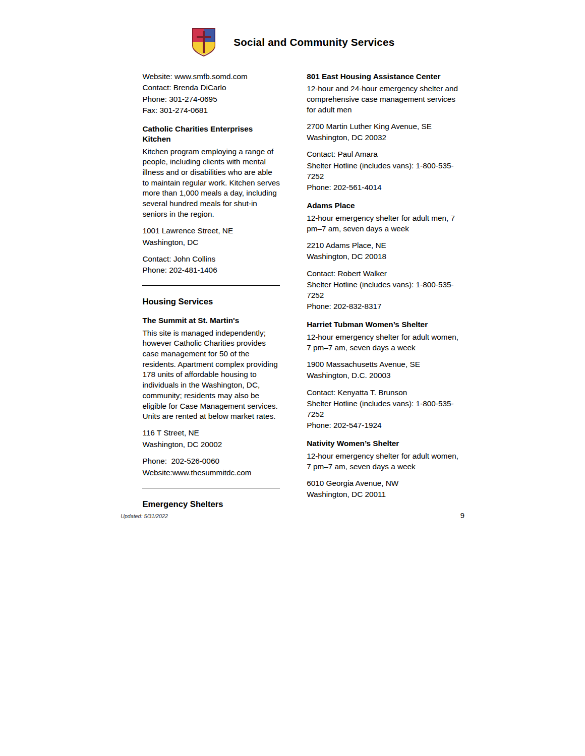Social and Community Services
Website: www.smfb.somd.com
Contact: Brenda DiCarlo
Phone: 301-274-0695
Fax: 301-274-0681
Catholic Charities Enterprises Kitchen
Kitchen program employing a range of people, including clients with mental illness and or disabilities who are able to maintain regular work. Kitchen serves more than 1,000 meals a day, including several hundred meals for shut-in seniors in the region.
1001 Lawrence Street, NE
Washington, DC
Contact: John Collins
Phone: 202-481-1406
Housing Services
The Summit at St. Martin's
This site is managed independently; however Catholic Charities provides case management for 50 of the residents. Apartment complex providing 178 units of affordable housing to individuals in the Washington, DC, community; residents may also be eligible for Case Management services. Units are rented at below market rates.
116 T Street, NE
Washington, DC 20002
Phone: 202-526-0060
Website:www.thesummitdc.com
Emergency Shelters
801 East Housing Assistance Center
12-hour and 24-hour emergency shelter and comprehensive case management services for adult men
2700 Martin Luther King Avenue, SE
Washington, DC 20032
Contact: Paul Amara
Shelter Hotline (includes vans): 1-800-535-7252
Phone: 202-561-4014
Adams Place
12-hour emergency shelter for adult men, 7 pm–7 am, seven days a week
2210 Adams Place, NE
Washington, DC 20018
Contact: Robert Walker
Shelter Hotline (includes vans): 1-800-535-7252
Phone: 202-832-8317
Harriet Tubman Women’s Shelter
12-hour emergency shelter for adult women, 7 pm–7 am, seven days a week
1900 Massachusetts Avenue, SE
Washington, D.C. 20003
Contact: Kenyatta T. Brunson
Shelter Hotline (includes vans): 1-800-535-7252
Phone: 202-547-1924
Nativity Women’s Shelter
12-hour emergency shelter for adult women, 7 pm–7 am, seven days a week
6010 Georgia Avenue, NW
Washington, DC 20011
Updated: 5/31/2022 9